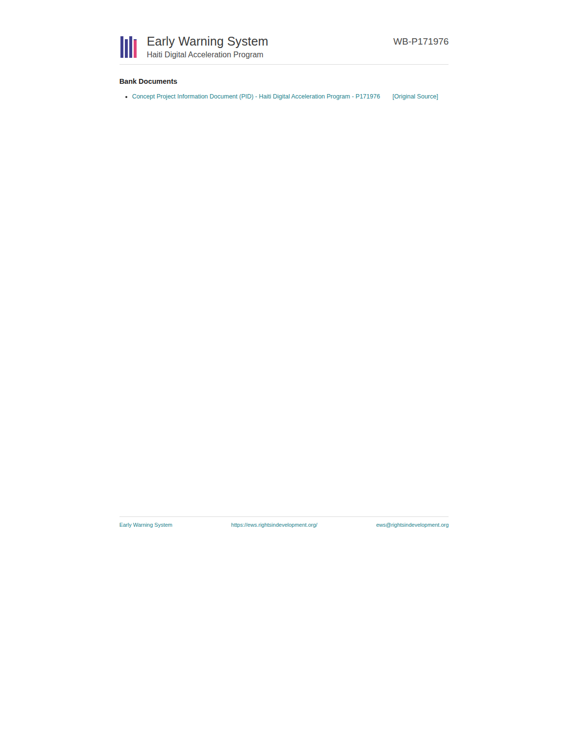Early Warning System
Haiti Digital Acceleration Program
WB-P171976
Bank Documents
Concept Project Information Document (PID) - Haiti Digital Acceleration Program - P171976 [Original Source]
Early Warning System
https://ews.rightsindevelopment.org/
ews@rightsindevelopment.org